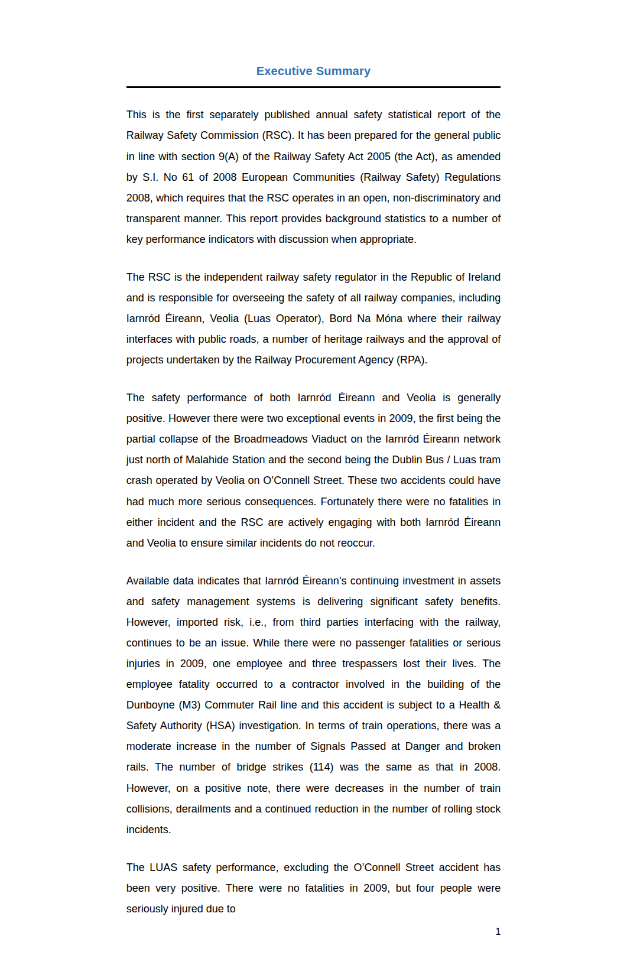Executive Summary
This is the first separately published annual safety statistical report of the Railway Safety Commission (RSC). It has been prepared for the general public in line with section 9(A) of the Railway Safety Act 2005 (the Act), as amended by S.I. No 61 of 2008 European Communities (Railway Safety) Regulations 2008, which requires that the RSC operates in an open, non-discriminatory and transparent manner. This report provides background statistics to a number of key performance indicators with discussion when appropriate.
The RSC is the independent railway safety regulator in the Republic of Ireland and is responsible for overseeing the safety of all railway companies, including Iarnród Éireann, Veolia (Luas Operator), Bord Na Móna where their railway interfaces with public roads, a number of heritage railways and the approval of projects undertaken by the Railway Procurement Agency (RPA).
The safety performance of both Iarnród Éireann and Veolia is generally positive. However there were two exceptional events in 2009, the first being the partial collapse of the Broadmeadows Viaduct on the Iarnród Éireann network just north of Malahide Station and the second being the Dublin Bus / Luas tram crash operated by Veolia on O’Connell Street. These two accidents could have had much more serious consequences. Fortunately there were no fatalities in either incident and the RSC are actively engaging with both Iarnród Éireann and Veolia to ensure similar incidents do not reoccur.
Available data indicates that Iarnród Éireann’s continuing investment in assets and safety management systems is delivering significant safety benefits. However, imported risk, i.e., from third parties interfacing with the railway, continues to be an issue. While there were no passenger fatalities or serious injuries in 2009, one employee and three trespassers lost their lives. The employee fatality occurred to a contractor involved in the building of the Dunboyne (M3) Commuter Rail line and this accident is subject to a Health & Safety Authority (HSA) investigation. In terms of train operations, there was a moderate increase in the number of Signals Passed at Danger and broken rails. The number of bridge strikes (114) was the same as that in 2008. However, on a positive note, there were decreases in the number of train collisions, derailments and a continued reduction in the number of rolling stock incidents.
The LUAS safety performance, excluding the O’Connell Street accident has been very positive. There were no fatalities in 2009, but four people were seriously injured due to
1